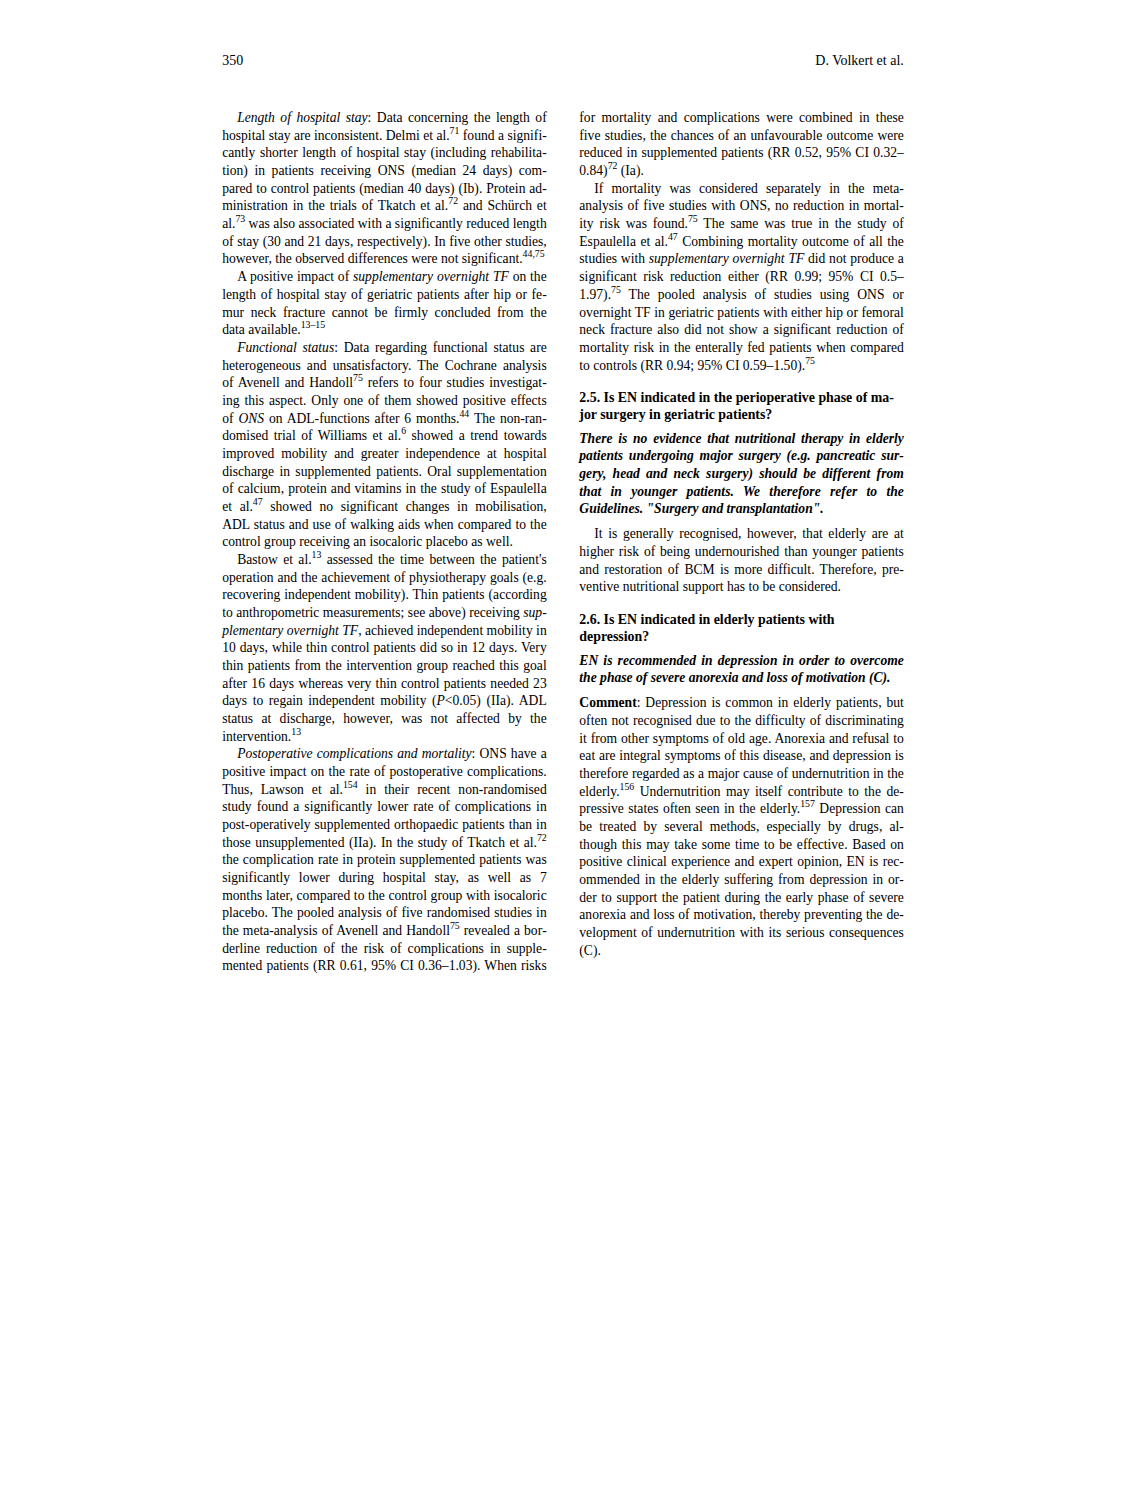350 D. Volkert et al.
Length of hospital stay: Data concerning the length of hospital stay are inconsistent. Delmi et al.71 found a significantly shorter length of hospital stay (including rehabilitation) in patients receiving ONS (median 24 days) compared to control patients (median 40 days) (Ib). Protein administration in the trials of Tkatch et al.72 and Schürch et al.73 was also associated with a significantly reduced length of stay (30 and 21 days, respectively). In five other studies, however, the observed differences were not significant.44,75
A positive impact of supplementary overnight TF on the length of hospital stay of geriatric patients after hip or femur neck fracture cannot be firmly concluded from the data available.13–15
Functional status: Data regarding functional status are heterogeneous and unsatisfactory. The Cochrane analysis of Avenell and Handoll75 refers to four studies investigating this aspect. Only one of them showed positive effects of ONS on ADL-functions after 6 months.44 The non-randomised trial of Williams et al.6 showed a trend towards improved mobility and greater independence at hospital discharge in supplemented patients. Oral supplementation of calcium, protein and vitamins in the study of Espaulella et al.47 showed no significant changes in mobilisation, ADL status and use of walking aids when compared to the control group receiving an isocaloric placebo as well.
Bastow et al.13 assessed the time between the patient's operation and the achievement of physiotherapy goals (e.g. recovering independent mobility). Thin patients (according to anthropometric measurements; see above) receiving supplementary overnight TF, achieved independent mobility in 10 days, while thin control patients did so in 12 days. Very thin patients from the intervention group reached this goal after 16 days whereas very thin control patients needed 23 days to regain independent mobility (P<0.05) (IIa). ADL status at discharge, however, was not affected by the intervention.13
Postoperative complications and mortality: ONS have a positive impact on the rate of postoperative complications. Thus, Lawson et al.154 in their recent non-randomised study found a significantly lower rate of complications in post-operatively supplemented orthopaedic patients than in those unsupplemented (IIa). In the study of Tkatch et al.72 the complication rate in protein supplemented patients was significantly lower during hospital stay, as well as 7 months later, compared to the control group with isocaloric placebo. The pooled analysis of five randomised studies in the meta-analysis of Avenell and Handoll75 revealed a borderline reduction of the risk of complications in supplemented patients (RR 0.61, 95% CI 0.36–1.03). When risks for mortality and complications were combined in these five studies, the chances of an unfavourable outcome were reduced in supplemented patients (RR 0.52, 95% CI 0.32–0.84)72 (Ia).
If mortality was considered separately in the meta-analysis of five studies with ONS, no reduction in mortality risk was found.75 The same was true in the study of Espaulella et al.47 Combining mortality outcome of all the studies with supplementary overnight TF did not produce a significant risk reduction either (RR 0.99; 95% CI 0.5–1.97).75 The pooled analysis of studies using ONS or overnight TF in geriatric patients with either hip or femoral neck fracture also did not show a significant reduction of mortality risk in the enterally fed patients when compared to controls (RR 0.94; 95% CI 0.59–1.50).75
2.5. Is EN indicated in the perioperative phase of major surgery in geriatric patients?
There is no evidence that nutritional therapy in elderly patients undergoing major surgery (e.g. pancreatic surgery, head and neck surgery) should be different from that in younger patients. We therefore refer to the Guidelines. "Surgery and transplantation".
It is generally recognised, however, that elderly are at higher risk of being undernourished than younger patients and restoration of BCM is more difficult. Therefore, preventive nutritional support has to be considered.
2.6. Is EN indicated in elderly patients with depression?
EN is recommended in depression in order to overcome the phase of severe anorexia and loss of motivation (C).
Comment: Depression is common in elderly patients, but often not recognised due to the difficulty of discriminating it from other symptoms of old age. Anorexia and refusal to eat are integral symptoms of this disease, and depression is therefore regarded as a major cause of undernutrition in the elderly.156 Undernutrition may itself contribute to the depressive states often seen in the elderly.157 Depression can be treated by several methods, especially by drugs, although this may take some time to be effective. Based on positive clinical experience and expert opinion, EN is recommended in the elderly suffering from depression in order to support the patient during the early phase of severe anorexia and loss of motivation, thereby preventing the development of undernutrition with its serious consequences (C).